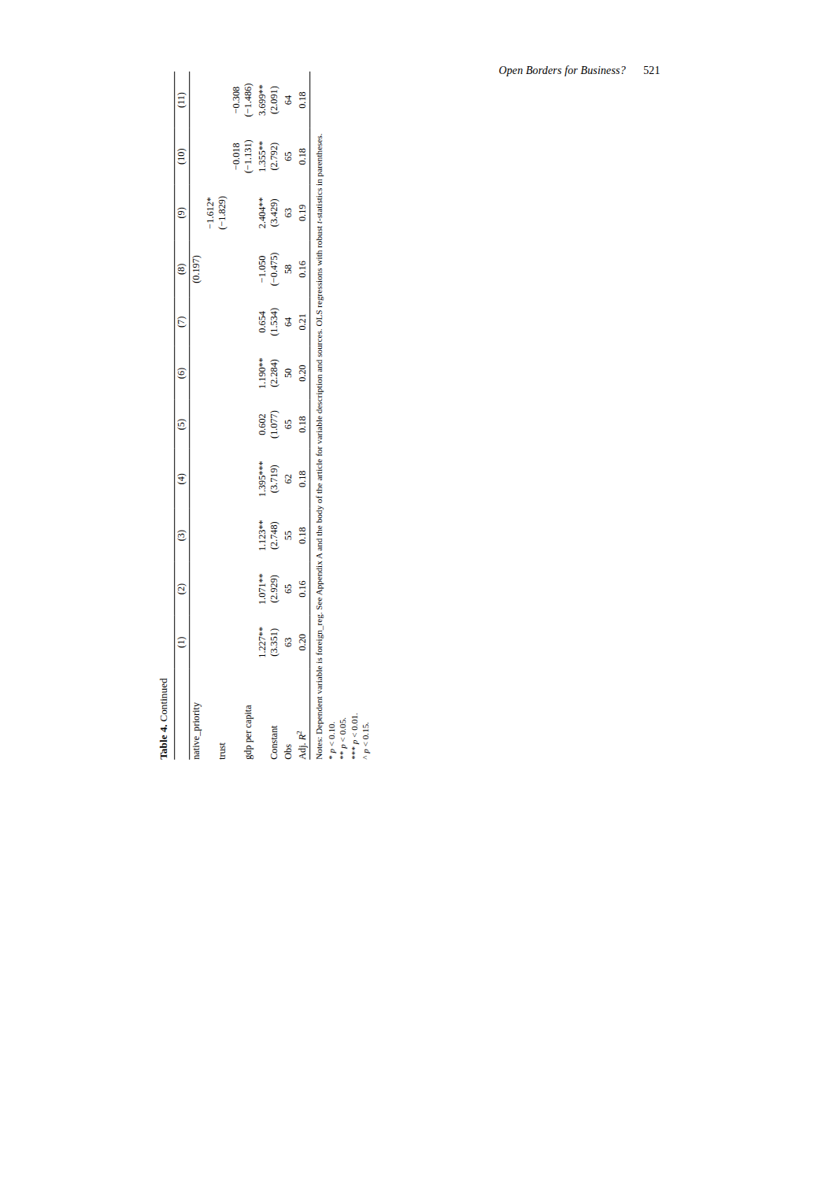Open Borders for Business?521
Table 4. Continued
| | (1) | (2) | (3) | (4) | (5) | (6) | (7) | (8) | (9) | (10) | (11) |
| --- | --- | --- | --- | --- | --- | --- | --- | --- | --- | --- | --- |
| native_priority | | | | | | | | (0.197) | | | |
| trust | | | | | | | | | −1.612* (−1.829) | | |
| gdp per capita | | | | | | | | | | −0.018 (−1.131) | −0.308 (−1.486) |
| Constant | 1.227** (3.351) | 1.071** (2.929) | 1.123** (2.748) | 1.395*** (3.719) | 0.602 (1.077) | 1.190** (2.284) | 0.654 (1.534) | −1.050 (−0.475) | 2.404** (3.429) | 1.355** (2.792) | 3.699** (2.091) |
| Obs | 63 | 65 | 55 | 62 | 65 | 50 | 64 | 58 | 63 | 65 | 64 |
| Adj. R 2 | 0.20 | 0.16 | 0.18 | 0.18 | 0.18 | 0.20 | 0.21 | 0.16 | 0.19 | 0.18 | 0.18 |
Notes: Dependent variable is foreign_reg. See Appendix A and the body of the article for variable description and sources. OLS regressions with robust t-statistics in parentheses.
* p < 0.10.
** p < 0.05.
*** p < 0.01.
^ p < 0.15.